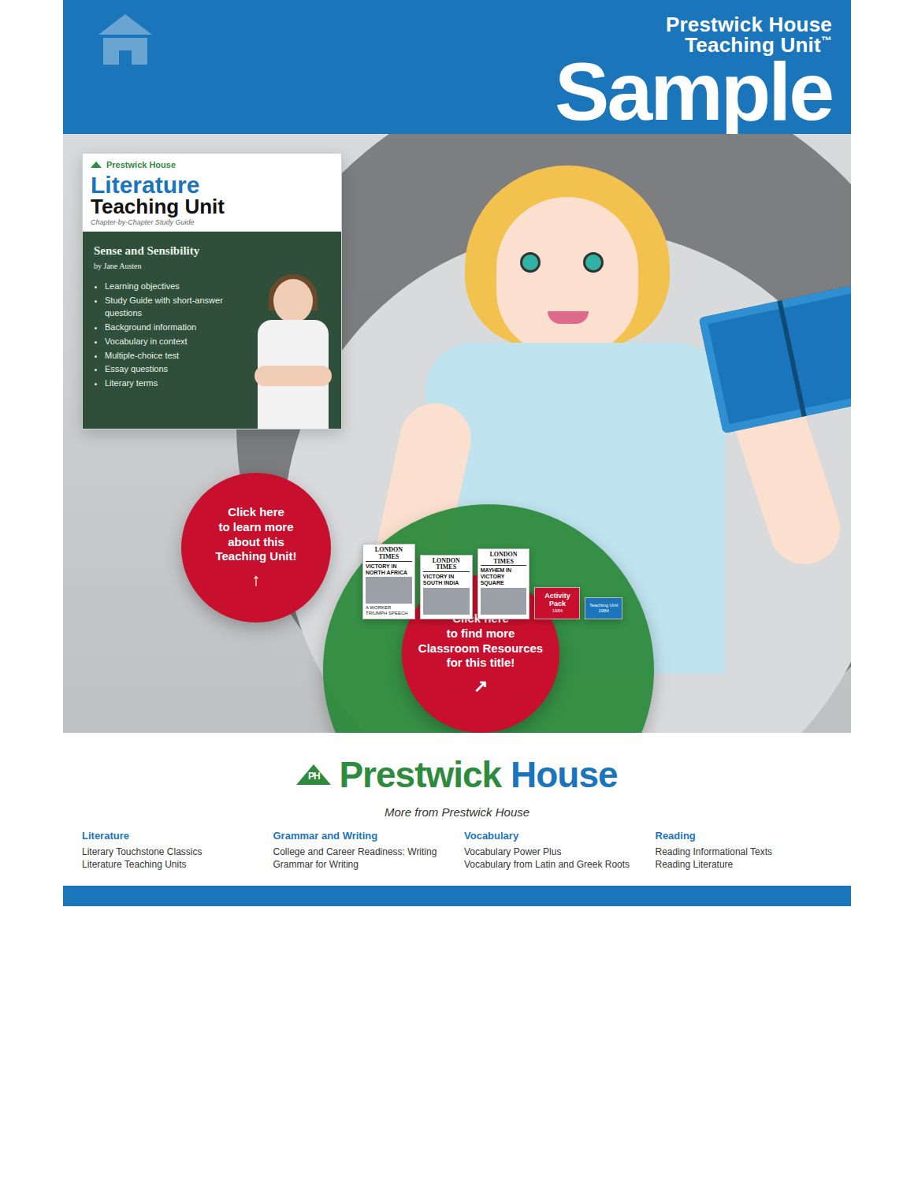Prestwick House
Teaching Unit™
Sample
Prestwick House
LiteratureTeaching Unit
Chapter-by-Chapter Study Guide
Sense and Sensibility
by Jane Austen
Learning objectives
Study Guide with short-answer questions
Background information
Vocabulary in context
Multiple-choice test
Essay questions
Literary terms
LONDON TIMES
VICTORY IN NORTH AFRICA
A WORKER TRIUMPH SPEECH
LONDON TIMES
VICTORY IN SOUTH INDIA
LONDON TIMES
MAYHEM IN VICTORY SQUARE
Activity Pack
1984
Teaching Unit
1984
Click here
to learn more
about this
Teaching Unit! ↑
Click here
to find more
Classroom Resources for this title! ↗
Prestwick House
More from Prestwick House
Literature
Literary Touchstone Classics
Literature Teaching Units
Grammar and Writing
College and Career Readiness: Writing
Grammar for Writing
Vocabulary
Vocabulary Power Plus
Vocabulary from Latin and Greek Roots
Reading
Reading Informational Texts
Reading Literature